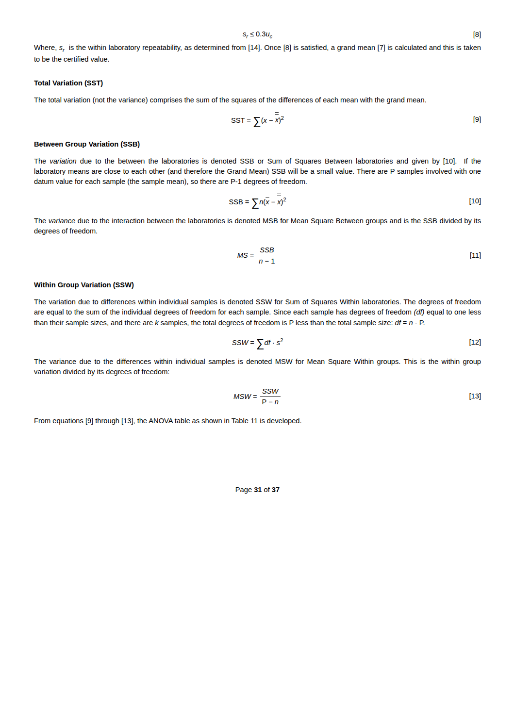sr ≤ 0.3uc [8]
Where, sr is the within laboratory repeatability, as determined from [14]. Once [8] is satisfied, a grand mean [7] is calculated and this is taken to be the certified value.
Total Variation (SST)
The total variation (not the variance) comprises the sum of the squares of the differences of each mean with the grand mean.
SST = ∑(x − x)2 [9]
Between Group Variation (SSB)
The variation due to the between the laboratories is denoted SSB or Sum of Squares Between laboratories and given by [10]. If the laboratory means are close to each other (and therefore the Grand Mean) SSB will be a small value. There are P samples involved with one datum value for each sample (the sample mean), so there are P-1 degrees of freedom.
SSB = ∑n(x − x)2 [10]
The variance due to the interaction between the laboratories is denoted MSB for Mean Square Between groups and is the SSB divided by its degrees of freedom.
MS = SSB n − 1 [11]
Within Group Variation (SSW)
The variation due to differences within individual samples is denoted SSW for Sum of Squares Within laboratories. The degrees of freedom are equal to the sum of the individual degrees of freedom for each sample. Since each sample has degrees of freedom (df) equal to one less than their sample sizes, and there are k samples, the total degrees of freedom is P less than the total sample size: df = n - P.
SSW = ∑df · s2 [12]
The variance due to the differences within individual samples is denoted MSW for Mean Square Within groups. This is the within group variation divided by its degrees of freedom:
MSW = SSW P − n [13]
From equations [9] through [13], the ANOVA table as shown in Table 11 is developed.
Page 31 of 37